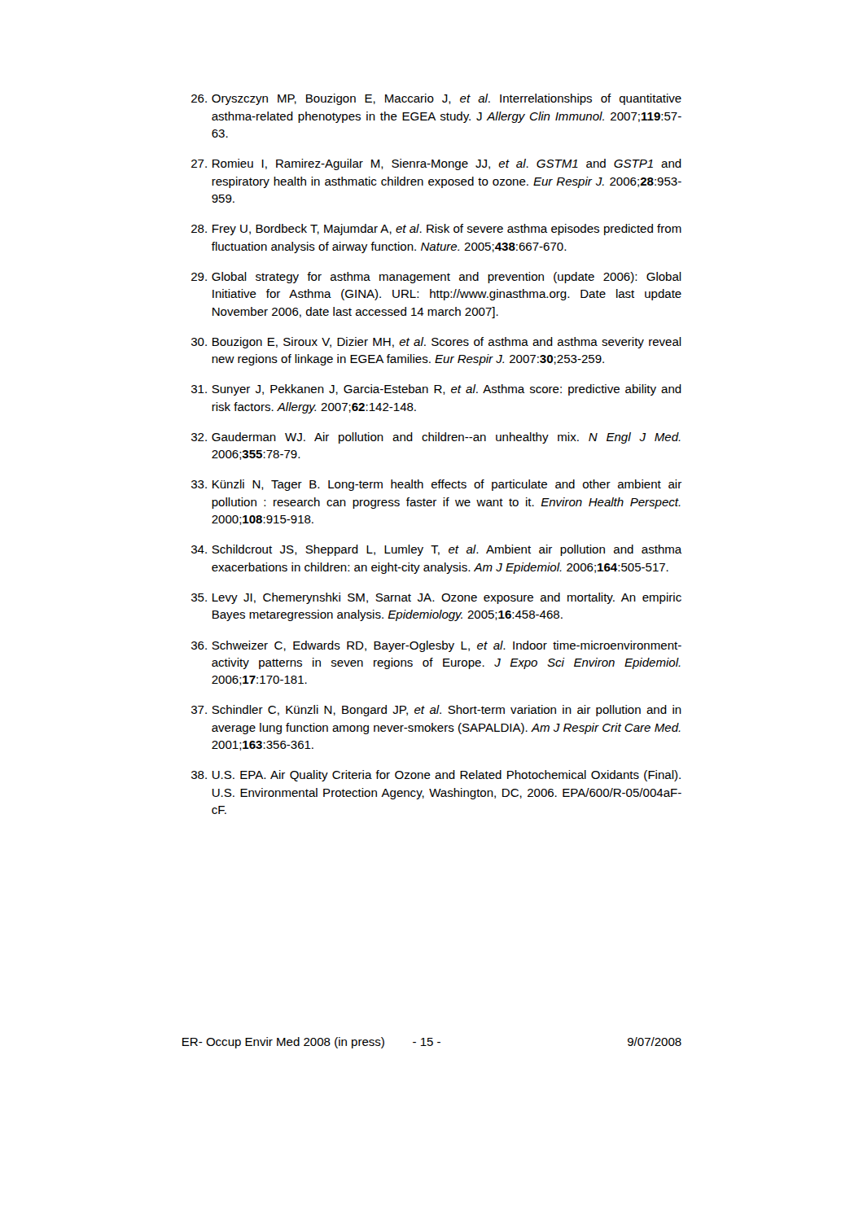Oryszczyn MP, Bouzigon E, Maccario J, et al. Interrelationships of quantitative asthma-related phenotypes in the EGEA study. J Allergy Clin Immunol. 2007;119:57-63.
Romieu I, Ramirez-Aguilar M, Sienra-Monge JJ, et al. GSTM1 and GSTP1 and respiratory health in asthmatic children exposed to ozone. Eur Respir J. 2006;28:953-959.
Frey U, Bordbeck T, Majumdar A, et al. Risk of severe asthma episodes predicted from fluctuation analysis of airway function. Nature. 2005;438:667-670.
Global strategy for asthma management and prevention (update 2006): Global Initiative for Asthma (GINA). URL: http://www.ginasthma.org. Date last update November 2006, date last accessed 14 march 2007].
Bouzigon E, Siroux V, Dizier MH, et al. Scores of asthma and asthma severity reveal new regions of linkage in EGEA families. Eur Respir J. 2007:30;253-259.
Sunyer J, Pekkanen J, Garcia-Esteban R, et al. Asthma score: predictive ability and risk factors. Allergy. 2007;62:142-148.
Gauderman WJ. Air pollution and children--an unhealthy mix. N Engl J Med. 2006;355:78-79.
Künzli N, Tager B. Long-term health effects of particulate and other ambient air pollution : research can progress faster if we want to it. Environ Health Perspect. 2000;108:915-918.
Schildcrout JS, Sheppard L, Lumley T, et al. Ambient air pollution and asthma exacerbations in children: an eight-city analysis. Am J Epidemiol. 2006;164:505-517.
Levy JI, Chemerynshki SM, Sarnat JA. Ozone exposure and mortality. An empiric Bayes metaregression analysis. Epidemiology. 2005;16:458-468.
Schweizer C, Edwards RD, Bayer-Oglesby L, et al. Indoor time-microenvironment-activity patterns in seven regions of Europe. J Expo Sci Environ Epidemiol. 2006;17:170-181.
Schindler C, Künzli N, Bongard JP, et al. Short-term variation in air pollution and in average lung function among never-smokers (SAPALDIA). Am J Respir Crit Care Med. 2001;163:356-361.
U.S. EPA. Air Quality Criteria for Ozone and Related Photochemical Oxidants (Final). U.S. Environmental Protection Agency, Washington, DC, 2006. EPA/600/R-05/004aF-cF.
ER- Occup Envir Med 2008 (in press) - 15 - 9/07/2008